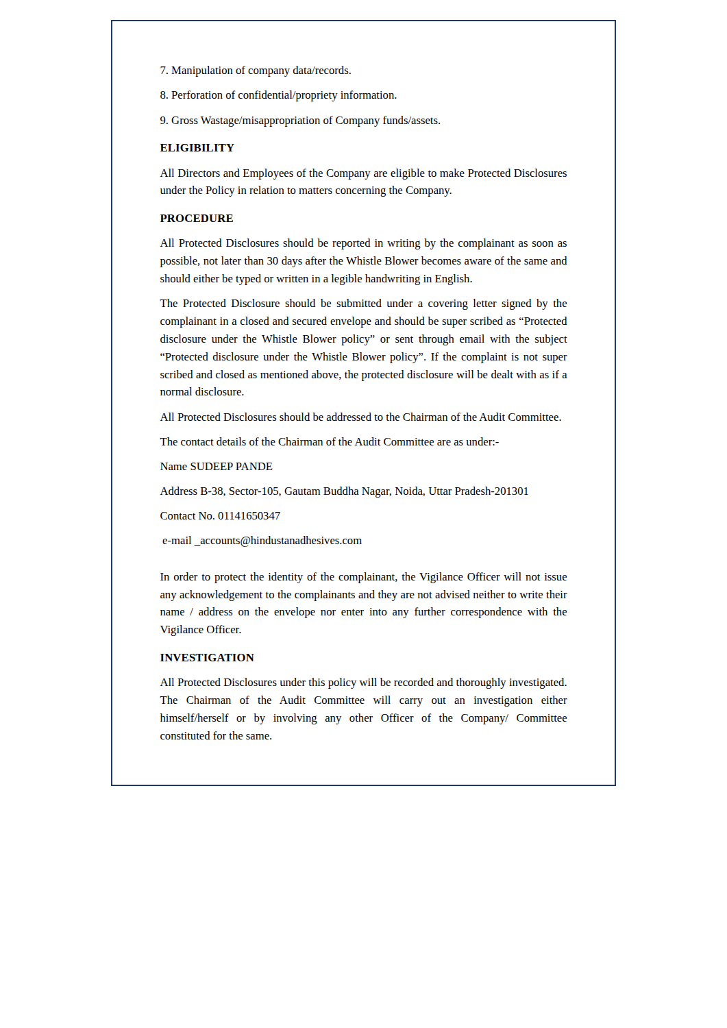7. Manipulation of company data/records.
8. Perforation of confidential/propriety information.
9. Gross Wastage/misappropriation of Company funds/assets.
ELIGIBILITY
All Directors and Employees of the Company are eligible to make Protected Disclosures under the Policy in relation to matters concerning the Company.
PROCEDURE
All Protected Disclosures should be reported in writing by the complainant as soon as possible, not later than 30 days after the Whistle Blower becomes aware of the same and should either be typed or written in a legible handwriting in English.
The Protected Disclosure should be submitted under a covering letter signed by the complainant in a closed and secured envelope and should be super scribed as “Protected disclosure under the Whistle Blower policy” or sent through email with the subject “Protected disclosure under the Whistle Blower policy”. If the complaint is not super scribed and closed as mentioned above, the protected disclosure will be dealt with as if a normal disclosure.
All Protected Disclosures should be addressed to the Chairman of the Audit Committee.
The contact details of the Chairman of the Audit Committee are as under:-
Name SUDEEP PANDE
Address B-38, Sector-105, Gautam Buddha Nagar, Noida, Uttar Pradesh-201301
Contact No. 01141650347
e-mail _accounts@hindustanadhesives.com
In order to protect the identity of the complainant, the Vigilance Officer will not issue any acknowledgement to the complainants and they are not advised neither to write their name / address on the envelope nor enter into any further correspondence with the Vigilance Officer.
INVESTIGATION
All Protected Disclosures under this policy will be recorded and thoroughly investigated. The Chairman of the Audit Committee will carry out an investigation either himself/herself or by involving any other Officer of the Company/ Committee constituted for the same.